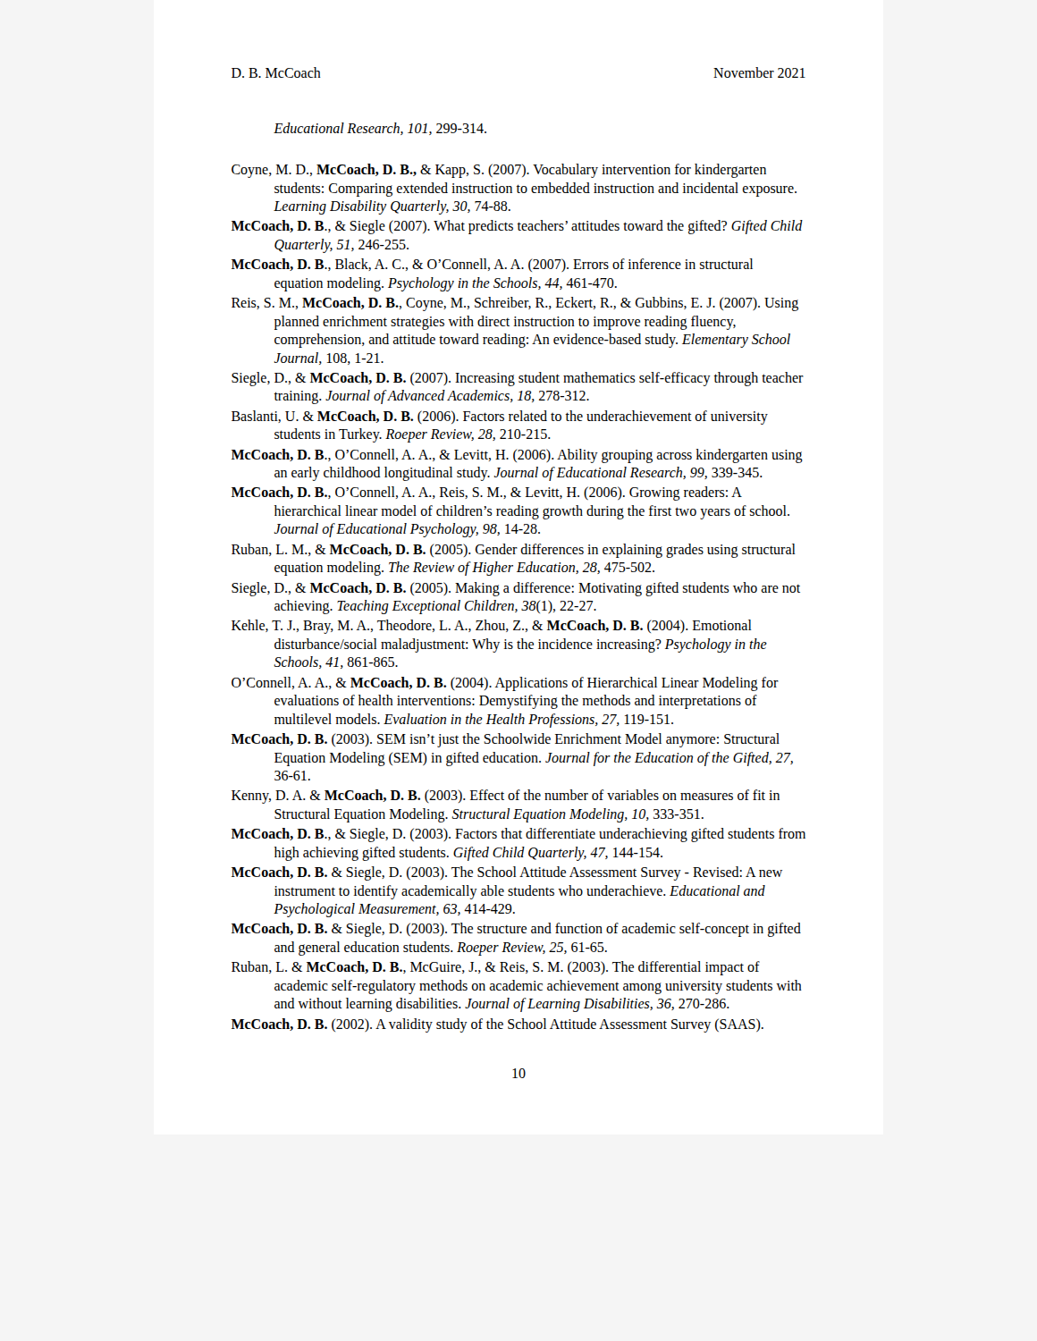D. B. McCoach November 2021
Educational Research, 101, 299-314.
Coyne, M. D., McCoach, D. B., & Kapp, S. (2007). Vocabulary intervention for kindergarten students: Comparing extended instruction to embedded instruction and incidental exposure. Learning Disability Quarterly, 30, 74-88.
McCoach, D. B., & Siegle (2007). What predicts teachers’ attitudes toward the gifted? Gifted Child Quarterly, 51, 246-255.
McCoach, D. B., Black, A. C., & O’Connell, A. A. (2007). Errors of inference in structural equation modeling. Psychology in the Schools, 44, 461-470.
Reis, S. M., McCoach, D. B., Coyne, M., Schreiber, R., Eckert, R., & Gubbins, E. J. (2007). Using planned enrichment strategies with direct instruction to improve reading fluency, comprehension, and attitude toward reading: An evidence-based study. Elementary School Journal, 108, 1-21.
Siegle, D., & McCoach, D. B. (2007). Increasing student mathematics self-efficacy through teacher training. Journal of Advanced Academics, 18, 278-312.
Baslanti, U. & McCoach, D. B. (2006). Factors related to the underachievement of university students in Turkey. Roeper Review, 28, 210-215.
McCoach, D. B., O’Connell, A. A., & Levitt, H. (2006). Ability grouping across kindergarten using an early childhood longitudinal study. Journal of Educational Research, 99, 339-345.
McCoach, D. B., O’Connell, A. A., Reis, S. M., & Levitt, H. (2006). Growing readers: A hierarchical linear model of children’s reading growth during the first two years of school. Journal of Educational Psychology, 98, 14-28.
Ruban, L. M., & McCoach, D. B. (2005). Gender differences in explaining grades using structural equation modeling. The Review of Higher Education, 28, 475-502.
Siegle, D., & McCoach, D. B. (2005). Making a difference: Motivating gifted students who are not achieving. Teaching Exceptional Children, 38(1), 22-27.
Kehle, T. J., Bray, M. A., Theodore, L. A., Zhou, Z., & McCoach, D. B. (2004). Emotional disturbance/social maladjustment: Why is the incidence increasing? Psychology in the Schools, 41, 861-865.
O’Connell, A. A., & McCoach, D. B. (2004). Applications of Hierarchical Linear Modeling for evaluations of health interventions: Demystifying the methods and interpretations of multilevel models. Evaluation in the Health Professions, 27, 119-151.
McCoach, D. B. (2003). SEM isn’t just the Schoolwide Enrichment Model anymore: Structural Equation Modeling (SEM) in gifted education. Journal for the Education of the Gifted, 27, 36-61.
Kenny, D. A. & McCoach, D. B. (2003). Effect of the number of variables on measures of fit in Structural Equation Modeling. Structural Equation Modeling, 10, 333-351.
McCoach, D. B., & Siegle, D. (2003). Factors that differentiate underachieving gifted students from high achieving gifted students. Gifted Child Quarterly, 47, 144-154.
McCoach, D. B. & Siegle, D. (2003). The School Attitude Assessment Survey - Revised: A new instrument to identify academically able students who underachieve. Educational and Psychological Measurement, 63, 414-429.
McCoach, D. B. & Siegle, D. (2003). The structure and function of academic self-concept in gifted and general education students. Roeper Review, 25, 61-65.
Ruban, L. & McCoach, D. B., McGuire, J., & Reis, S. M. (2003). The differential impact of academic self-regulatory methods on academic achievement among university students with and without learning disabilities. Journal of Learning Disabilities, 36, 270-286.
McCoach, D. B. (2002). A validity study of the School Attitude Assessment Survey (SAAS).
10